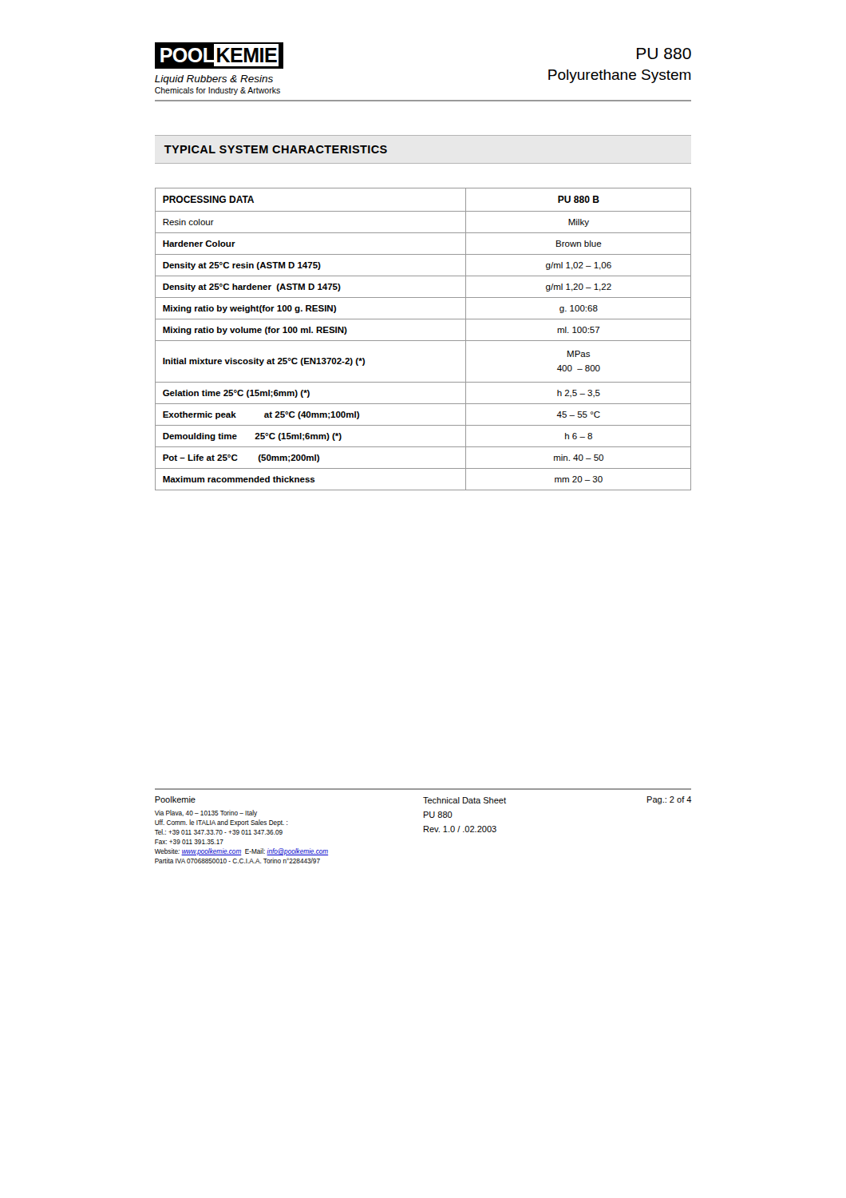POOL KEMIE
Liquid Rubbers & Resins
Chemicals for Industry & Artworks
PU 880
Polyurethane System
TYPICAL SYSTEM CHARACTERISTICS
| PROCESSING DATA | PU 880 B |
| --- | --- |
| Resin colour | Milky |
| Hardener Colour | Brown blue |
| Density at 25°C resin (ASTM D 1475) | g/ml 1,02 – 1,06 |
| Density at 25°C hardener (ASTM D 1475) | g/ml 1,20 – 1,22 |
| Mixing ratio by weight(for 100 g. RESIN) | g. 100:68 |
| Mixing ratio by volume (for 100 ml. RESIN) | ml. 100:57 |
| Initial mixture viscosity at 25°C (EN13702-2) (*) | MPas 400 – 800 |
| Gelation time 25°C (15ml;6mm) (*) | h 2,5 – 3,5 |
| Exothermic peak at 25°C (40mm;100ml) | 45 – 55 °C |
| Demoulding time 25°C (15ml;6mm) (*) | h 6 – 8 |
| Pot – Life at 25°C (50mm;200ml) | min. 40 – 50 |
| Maximum racommended thickness | mm 20 – 30 |
Poolkemie
Via Plava, 40 – 10135 Torino – Italy
Uff. Comm. le ITALIA and Export Sales Dept. :
Tel.: +39 011 347.33.70 - +39 011 347.36.09
Fax: +39 011 391.35.17
Website: www.poolkemie.com E-Mail: info@poolkemie.com
Partita IVA 07068850010 - C.C.I.A.A. Torino n°228443/97
Technical Data Sheet
PU 880
Rev. 1.0 / .02.2003
Pag.: 2 of 4